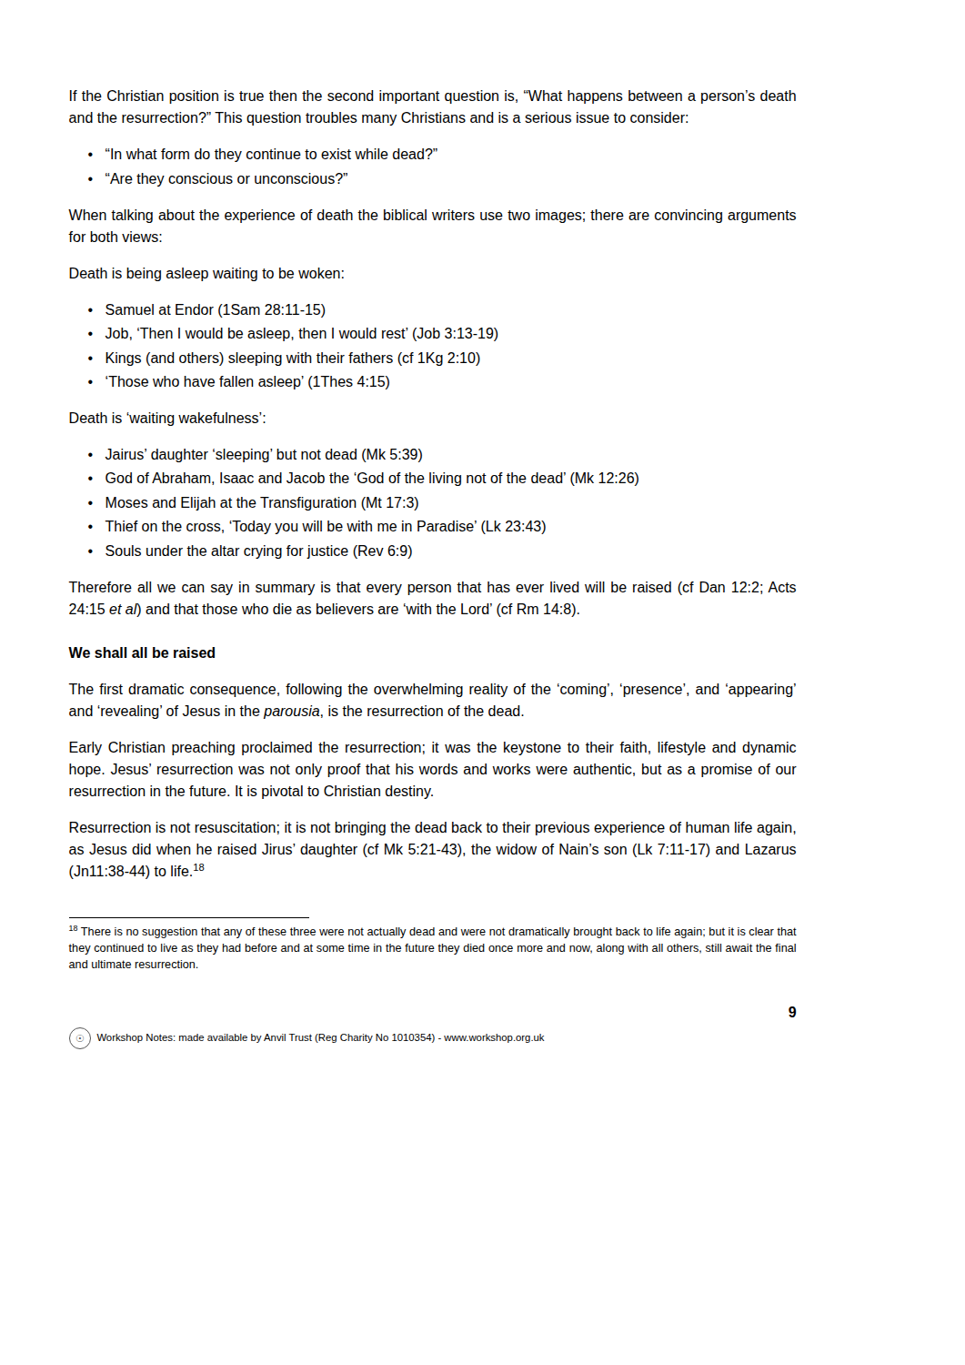If the Christian position is true then the second important question is, “What happens between a person’s death and the resurrection?” This question troubles many Christians and is a serious issue to consider:
“In what form do they continue to exist while dead?”
“Are they conscious or unconscious?”
When talking about the experience of death the biblical writers use two images; there are convincing arguments for both views:
Death is being asleep waiting to be woken:
Samuel at Endor (1Sam 28:11-15)
Job, ‘Then I would be asleep, then I would rest’ (Job 3:13-19)
Kings (and others) sleeping with their fathers (cf 1Kg 2:10)
‘Those who have fallen asleep’ (1Thes 4:15)
Death is ‘waiting wakefulness’:
Jairus’ daughter ‘sleeping’ but not dead (Mk 5:39)
God of Abraham, Isaac and Jacob the ‘God of the living not of the dead’ (Mk 12:26)
Moses and Elijah at the Transfiguration (Mt 17:3)
Thief on the cross, ‘Today you will be with me in Paradise’ (Lk 23:43)
Souls under the altar crying for justice (Rev 6:9)
Therefore all we can say in summary is that every person that has ever lived will be raised (cf Dan 12:2; Acts 24:15 et al) and that those who die as believers are ‘with the Lord’ (cf Rm 14:8).
We shall all be raised
The first dramatic consequence, following the overwhelming reality of the ‘coming’, ‘presence’, and ‘appearing’ and ‘revealing’ of Jesus in the parousia, is the resurrection of the dead.
Early Christian preaching proclaimed the resurrection; it was the keystone to their faith, lifestyle and dynamic hope. Jesus’ resurrection was not only proof that his words and works were authentic, but as a promise of our resurrection in the future. It is pivotal to Christian destiny.
Resurrection is not resuscitation; it is not bringing the dead back to their previous experience of human life again, as Jesus did when he raised Jirus’ daughter (cf Mk 5:21-43), the widow of Nain’s son (Lk 7:11-17) and Lazarus (Jn11:38-44) to life.18
18 There is no suggestion that any of these three were not actually dead and were not dramatically brought back to life again; but it is clear that they continued to live as they had before and at some time in the future they died once more and now, along with all others, still await the final and ultimate resurrection.
9
☉ Workshop Notes: made available by Anvil Trust (Reg Charity No 1010354) - www.workshop.org.uk